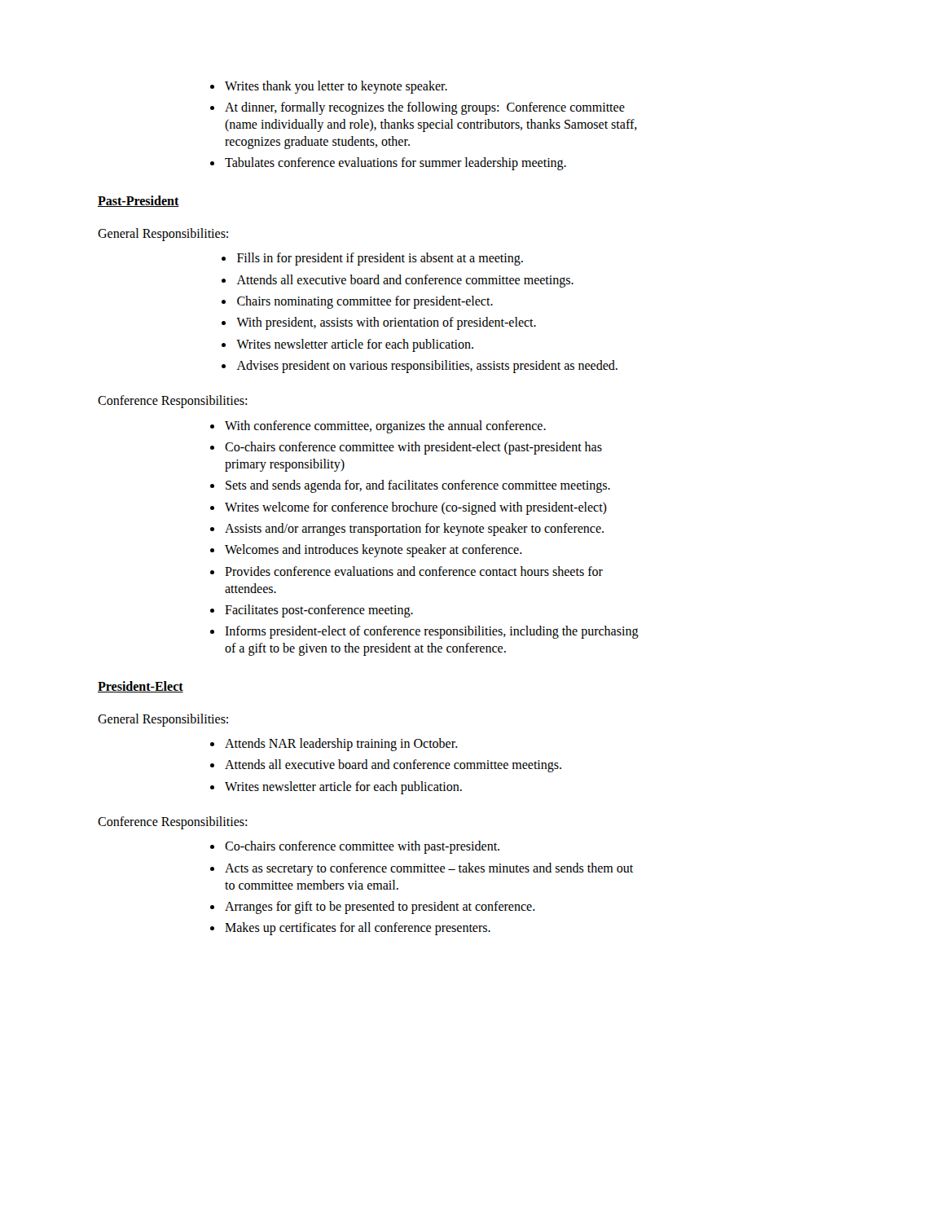Writes thank you letter to keynote speaker.
At dinner, formally recognizes the following groups: Conference committee (name individually and role), thanks special contributors, thanks Samoset staff, recognizes graduate students, other.
Tabulates conference evaluations for summer leadership meeting.
Past-President
General Responsibilities:
Fills in for president if president is absent at a meeting.
Attends all executive board and conference committee meetings.
Chairs nominating committee for president-elect.
With president, assists with orientation of president-elect.
Writes newsletter article for each publication.
Advises president on various responsibilities, assists president as needed.
Conference Responsibilities:
With conference committee, organizes the annual conference.
Co-chairs conference committee with president-elect (past-president has primary responsibility)
Sets and sends agenda for, and facilitates conference committee meetings.
Writes welcome for conference brochure (co-signed with president-elect)
Assists and/or arranges transportation for keynote speaker to conference.
Welcomes and introduces keynote speaker at conference.
Provides conference evaluations and conference contact hours sheets for attendees.
Facilitates post-conference meeting.
Informs president-elect of conference responsibilities, including the purchasing of a gift to be given to the president at the conference.
President-Elect
General Responsibilities:
Attends NAR leadership training in October.
Attends all executive board and conference committee meetings.
Writes newsletter article for each publication.
Conference Responsibilities:
Co-chairs conference committee with past-president.
Acts as secretary to conference committee – takes minutes and sends them out to committee members via email.
Arranges for gift to be presented to president at conference.
Makes up certificates for all conference presenters.